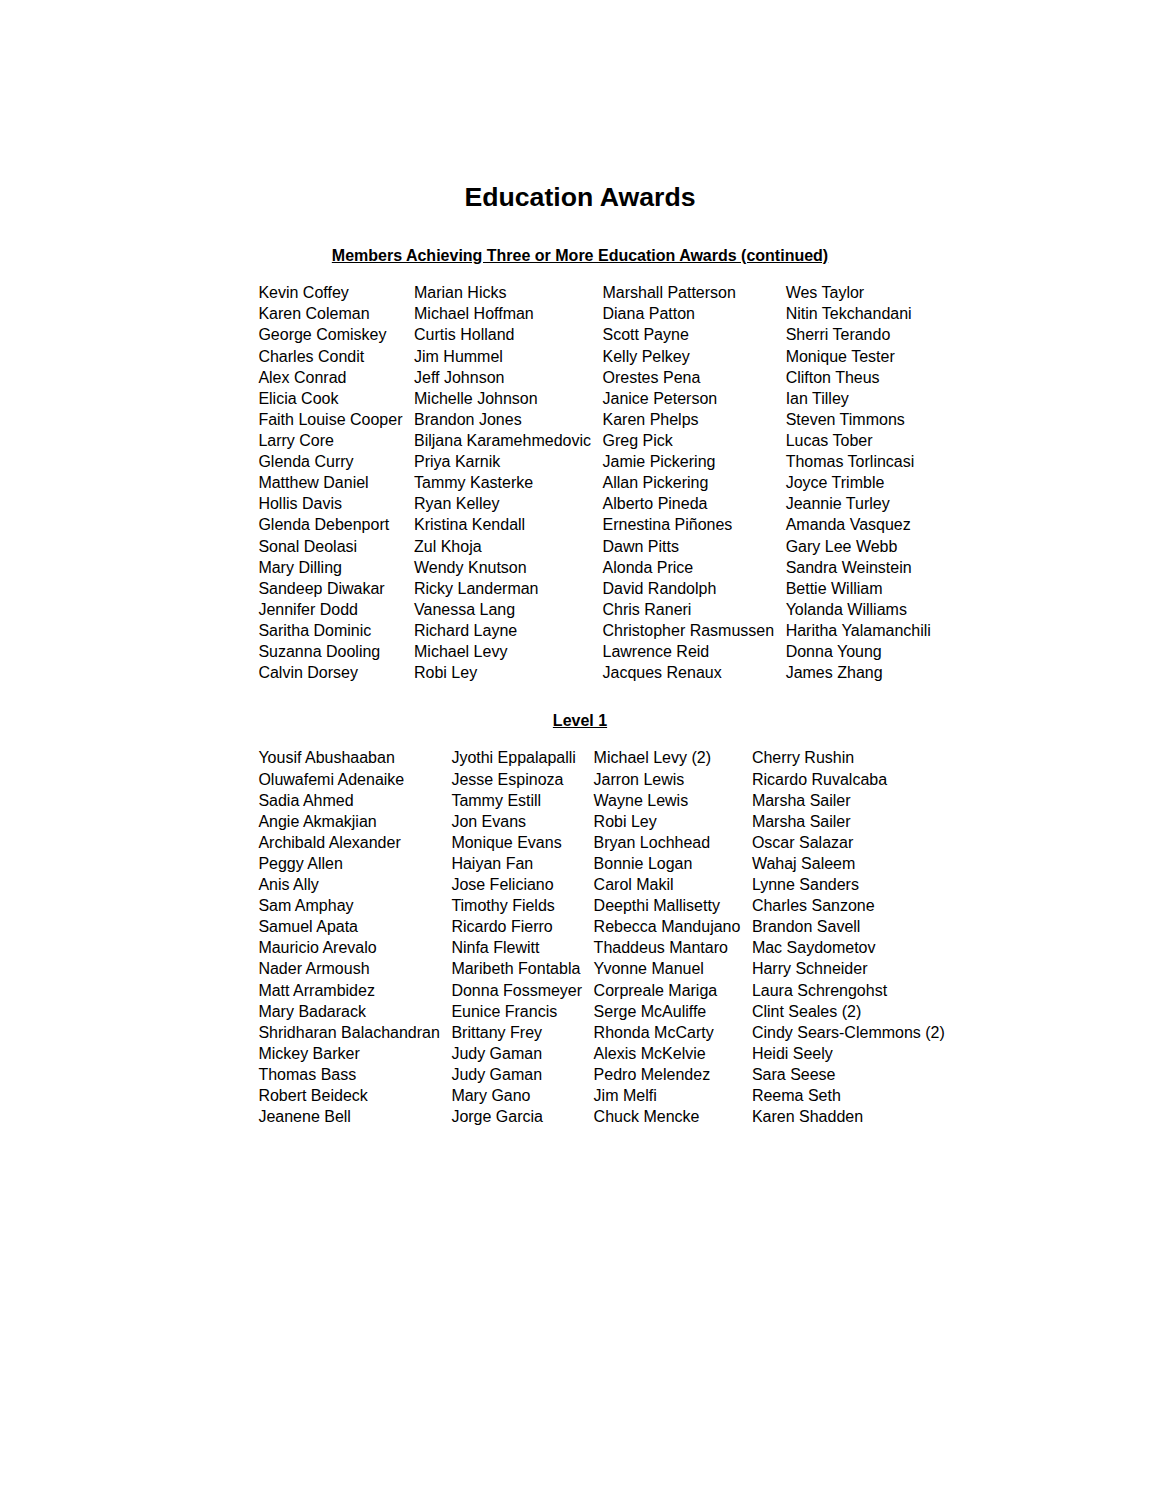Education Awards
Members Achieving Three or More Education Awards (continued)
Kevin Coffey Marian Hicks Marshall Patterson Wes Taylor Karen Coleman Michael Hoffman Diana Patton Nitin Tekchandani George Comiskey Curtis Holland Scott Payne Sherri Terando Charles Condit Jim Hummel Kelly Pelkey Monique Tester Alex Conrad Jeff Johnson Orestes Pena Clifton Theus Elicia Cook Michelle Johnson Janice Peterson Ian Tilley Faith Louise Cooper Brandon Jones Karen Phelps Steven Timmons Larry Core Biljana Karamehmedovic Greg Pick Lucas Tober Glenda Curry Priya Karnik Jamie Pickering Thomas Torlincasi Matthew Daniel Tammy Kasterke Allan Pickering Joyce Trimble Hollis Davis Ryan Kelley Alberto Pineda Jeannie Turley Glenda Debenport Kristina Kendall Ernestina Piñones Amanda Vasquez Sonal Deolasi Zul Khoja Dawn Pitts Gary Lee Webb Mary Dilling Wendy Knutson Alonda Price Sandra Weinstein Sandeep Diwakar Ricky Landerman David Randolph Bettie William Jennifer Dodd Vanessa Lang Chris Raneri Yolanda Williams Saritha Dominic Richard Layne Christopher Rasmussen Haritha Yalamanchili Suzanna Dooling Michael Levy Lawrence Reid Donna Young Calvin Dorsey Robi Ley Jacques Renaux James Zhang
Level 1
Yousif Abushaaban Jyothi Eppalapalli Michael Levy (2) Cherry Rushin Oluwafemi Adenaike Jesse Espinoza Jarron Lewis Ricardo Ruvalcaba Sadia Ahmed Tammy Estill Wayne Lewis Marsha Sailer Angie Akmakjian Jon Evans Robi Ley Marsha Sailer Archibald Alexander Monique Evans Bryan Lochhead Oscar Salazar Peggy Allen Haiyan Fan Bonnie Logan Wahaj Saleem Anis Ally Jose Feliciano Carol Makil Lynne Sanders Sam Amphay Timothy Fields Deepthi Mallisetty Charles Sanzone Samuel Apata Ricardo Fierro Rebecca Mandujano Brandon Savell Mauricio Arevalo Ninfa Flewitt Thaddeus Mantaro Mac Saydometov Nader Armoush Maribeth Fontabla Yvonne Manuel Harry Schneider Matt Arrambidez Donna Fossmeyer Corpreale Mariga Laura Schrengohst Mary Badarack Eunice Francis Serge McAuliffe Clint Seales (2) Shridharan Balachandran Brittany Frey Rhonda McCarty Cindy Sears-Clemmons (2) Mickey Barker Judy Gaman Alexis McKelvie Heidi Seely Thomas Bass Judy Gaman Pedro Melendez Sara Seese Robert Beideck Mary Gano Jim Melfi Reema Seth Jeanene Bell Jorge Garcia Chuck Mencke Karen Shadden